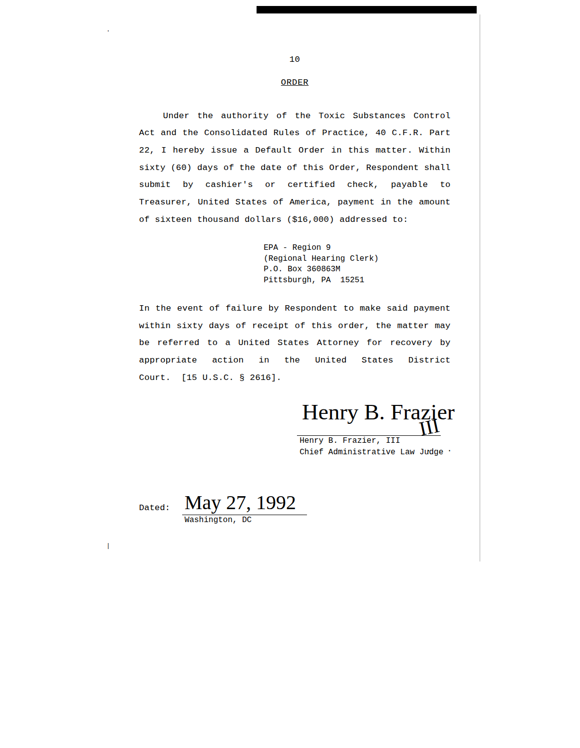.
|
10
ORDER
Under the authority of the Toxic Substances Control Act and the Consolidated Rules of Practice, 40 C.F.R. Part 22, I hereby issue a Default Order in this matter. Within sixty (60) days of the date of this Order, Respondent shall submit by cashier's or certified check, payable to Treasurer, United States of America, payment in the amount of sixteen thousand dollars ($16,000) addressed to:
EPA - Region 9 (Regional Hearing Clerk) P.O. Box 360863M Pittsburgh, PA 15251
In the event of failure by Respondent to make said payment within sixty days of receipt of this order, the matter may be referred to a United States Attorney for recovery by appropriate action in the United States District Court. [15 U.S.C. § 2616].
Henry B. Frazier
III
Henry B. Frazier, III
Chief Administrative Law Judge
Dated: May 27, 1992 Washington, DC
. .